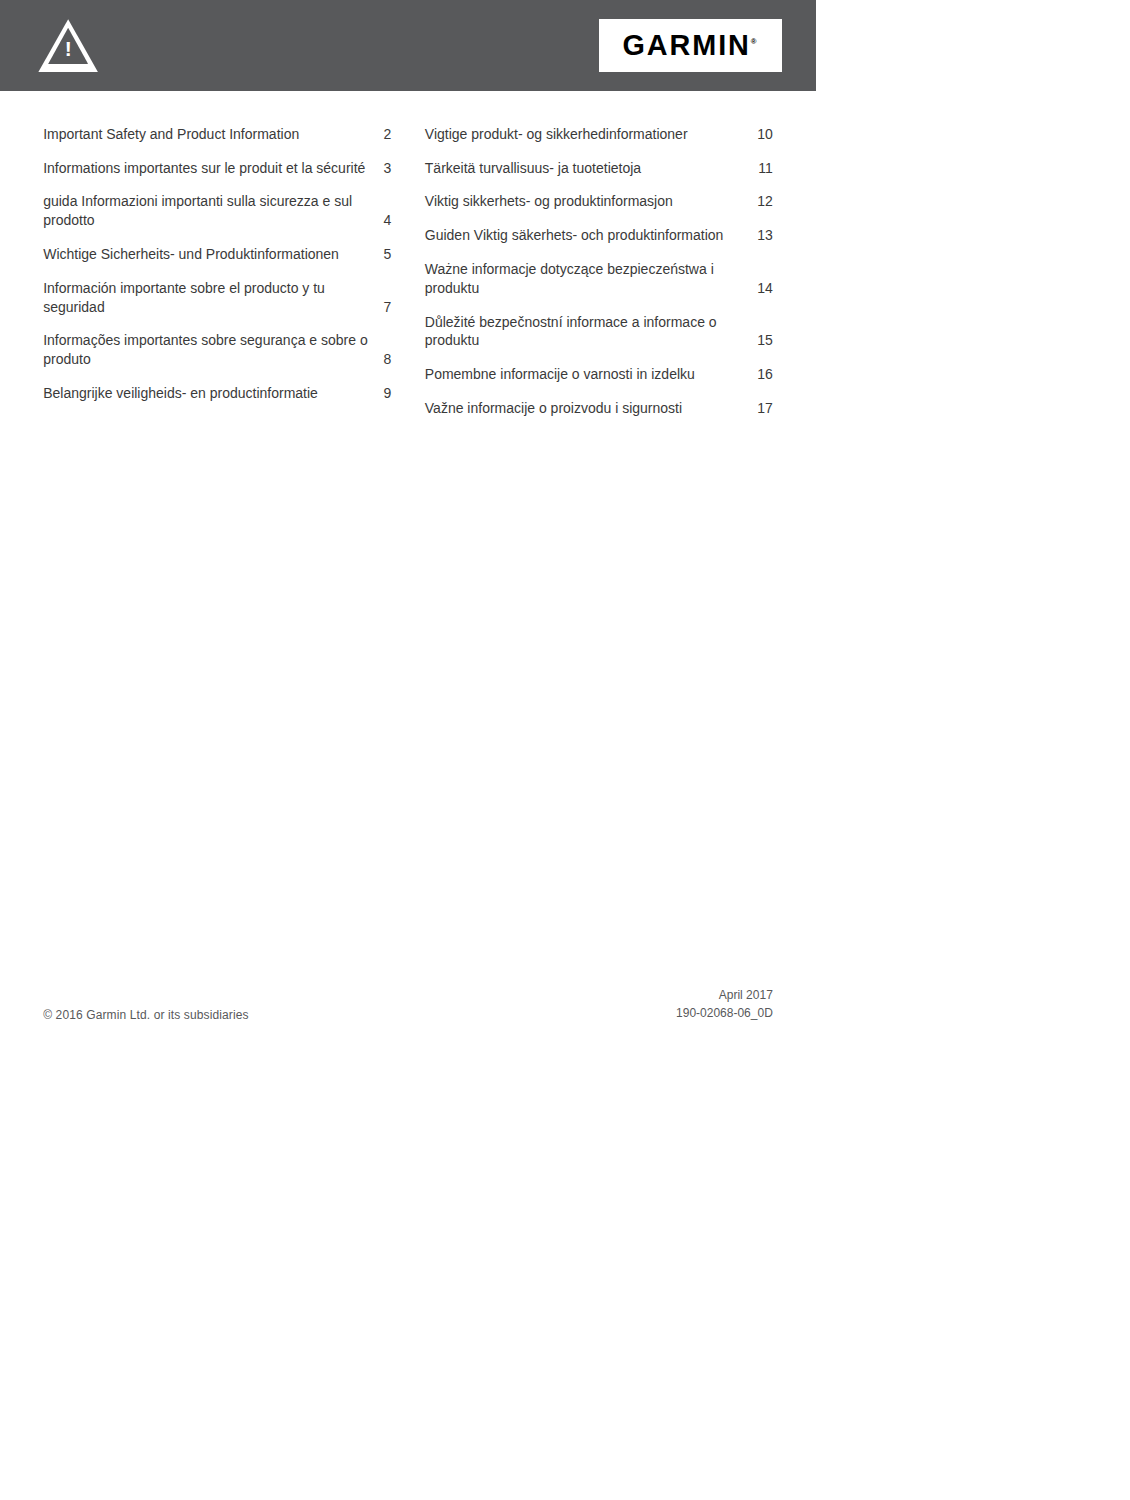GARMIN®
Important Safety and Product Information 2
Informations importantes sur le produit et la sécurité 3
guida Informazioni importanti sulla sicurezza e sul prodotto 4
Wichtige Sicherheits- und Produktinformationen 5
Información importante sobre el producto y tu seguridad 7
Informações importantes sobre segurança e sobre o produto 8
Belangrijke veiligheids- en productinformatie 9
Vigtige produkt- og sikkerhedinformationer 10
Tärkeitä turvallisuus- ja tuotetietoja 11
Viktig sikkerhets- og produktinformasjon 12
Guiden Viktig säkerhets- och produktinformation 13
Ważne informacje dotyczące bezpieczeństwa i produktu 14
Důležité bezpečnostní informace a informace o produktu 15
Pomembne informacije o varnosti in izdelku 16
Važne informacije o proizvodu i sigurnosti 17
© 2016 Garmin Ltd. or its subsidiaries
April 2017
190-02068-06_0D